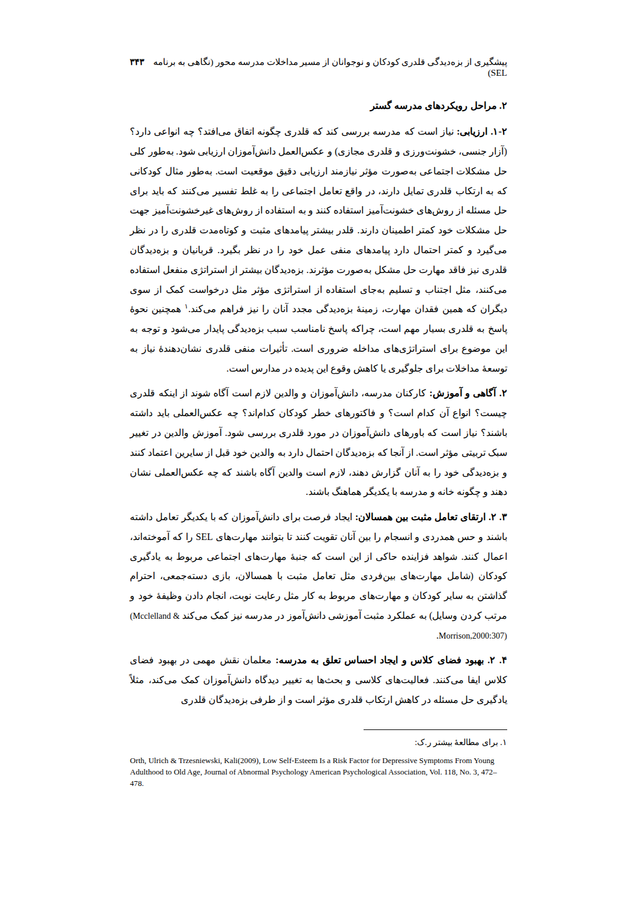پیشگیری از بزه‌دیدگی قلدری کودکان و نوجوانان از مسیر مداخلات مدرسه محور (نگاهی به برنامه SEL) ۳۴۳
۲. مراحل رویکردهای مدرسه گستر
۱-۲. ارزیابی: نیاز است که مدرسه بررسی کند که قلدری چگونه اتفاق می‌افتد؟ چه انواعی دارد؟ (آزار جنسی، خشونت‌ورزی و قلدری مجازی) و عکس‌العمل دانش‌آموزان ارزیابی شود. به‌طور کلی حل مشکلات اجتماعی به‌صورت مؤثر نیازمند ارزیابی دقیق موقعیت است. به‌طور مثال کودکانی که به ارتکاب قلدری تمایل دارند، در واقع تعامل اجتماعی را به غلط تفسیر می‌کنند که باید برای حل مسئله از روش‌های خشونت‌آمیز استفاده کنند و به استفاده از روش‌های غیرخشونت‌آمیز جهت حل مشکلات خود کمتر اطمینان دارند. قلدر بیشتر پیامدهای مثبت و کوتاه‌مدت قلدری را در نظر می‌گیرد و کمتر احتمال دارد پیامدهای منفی عمل خود را در نظر بگیرد. قربانیان و بزه‌دیدگان قلدری نیز فاقد مهارت حل مشکل به‌صورت مؤثرند. بزه‌دیدگان بیشتر از استراتژی منفعل استفاده می‌کنند، مثل اجتناب و تسلیم به‌جای استفاده از استراتژی مؤثر مثل درخواست کمک از سوی دیگران که همین فقدان مهارت، زمینهٔ بزه‌دیدگی مجدد آنان را نیز فراهم می‌کند.۱ همچنین نحوهٔ پاسخ به قلدری بسیار مهم است، چراکه پاسخ نامناسب سبب بزه‌دیدگی پایدار می‌شود و توجه به این موضوع برای استراتژی‌های مداخله ضروری است. تأثیرات منفی قلدری نشان‌دهندهٔ نیاز به توسعهٔ مداخلات برای جلوگیری یا کاهش وقوع این پدیده در مدارس است.
۲. آگاهی و آموزش: کارکنان مدرسه، دانش‌آموزان و والدین لازم است آگاه شوند از اینکه قلدری چیست؟ انواع آن کدام است؟ و فاکتورهای خطر کودکان کدام‌اند؟ چه عکس‌العملی باید داشته باشند؟ نیاز است که باورهای دانش‌آموزان در مورد قلدری بررسی شود. آموزش والدین در تغییر سبک تربیتی مؤثر است. از آنجا که بزه‌دیدگان احتمال دارد به والدین خود قبل از سایرین اعتماد کنند و بزه‌دیدگی خود را به آنان گزارش دهند، لازم است والدین آگاه باشند که چه عکس‌العملی نشان دهند و چگونه خانه و مدرسه با یکدیگر هماهنگ باشند.
۳. ۲. ارتقای تعامل مثبت بین همسالان: ایجاد فرصت برای دانش‌آموزان که با یکدیگر تعامل داشته باشند و حس همدردی و انسجام را بین آنان تقویت کنند تا بتوانند مهارت‌های SEL را که آموخته‌اند، اعمال کنند. شواهد فزاینده حاکی از این است که جنبهٔ مهارت‌های اجتماعی مربوط به یادگیری کودکان (شامل مهارت‌های بین‌فردی مثل تعامل مثبت با همسالان، بازی دسته‌جمعی، احترام گذاشتن به سایر کودکان و مهارت‌های مربوط به کار مثل رعایت نوبت، انجام دادن وظیفهٔ خود و مرتب کردن وسایل) به عملکرد مثبت آموزشی دانش‌آموز در مدرسه نیز کمک می‌کند (Mcclelland & Morrison,2000:307).
۴. ۲. بهبود فضای کلاس و ایجاد احساس تعلق به مدرسه: معلمان نقش مهمی در بهبود فضای کلاس ایفا می‌کنند. فعالیت‌های کلاسی و بحث‌ها به تغییر دیدگاه دانش‌آموزان کمک می‌کند، مثلاً یادگیری حل مسئله در کاهش ارتکاب قلدری مؤثر است و از طرفی بزه‌دیدگان قلدری
۱. برای مطالعهٔ بیشتر ر.ک:
Orth, Ulrich & Trzesniewski, Kali(2009), Low Self-Esteem Is a Risk Factor for Depressive Symptoms From Young Adulthood to Old Age, Journal of Abnormal Psychology American Psychological Association, Vol. 118, No. 3, 472– 478.